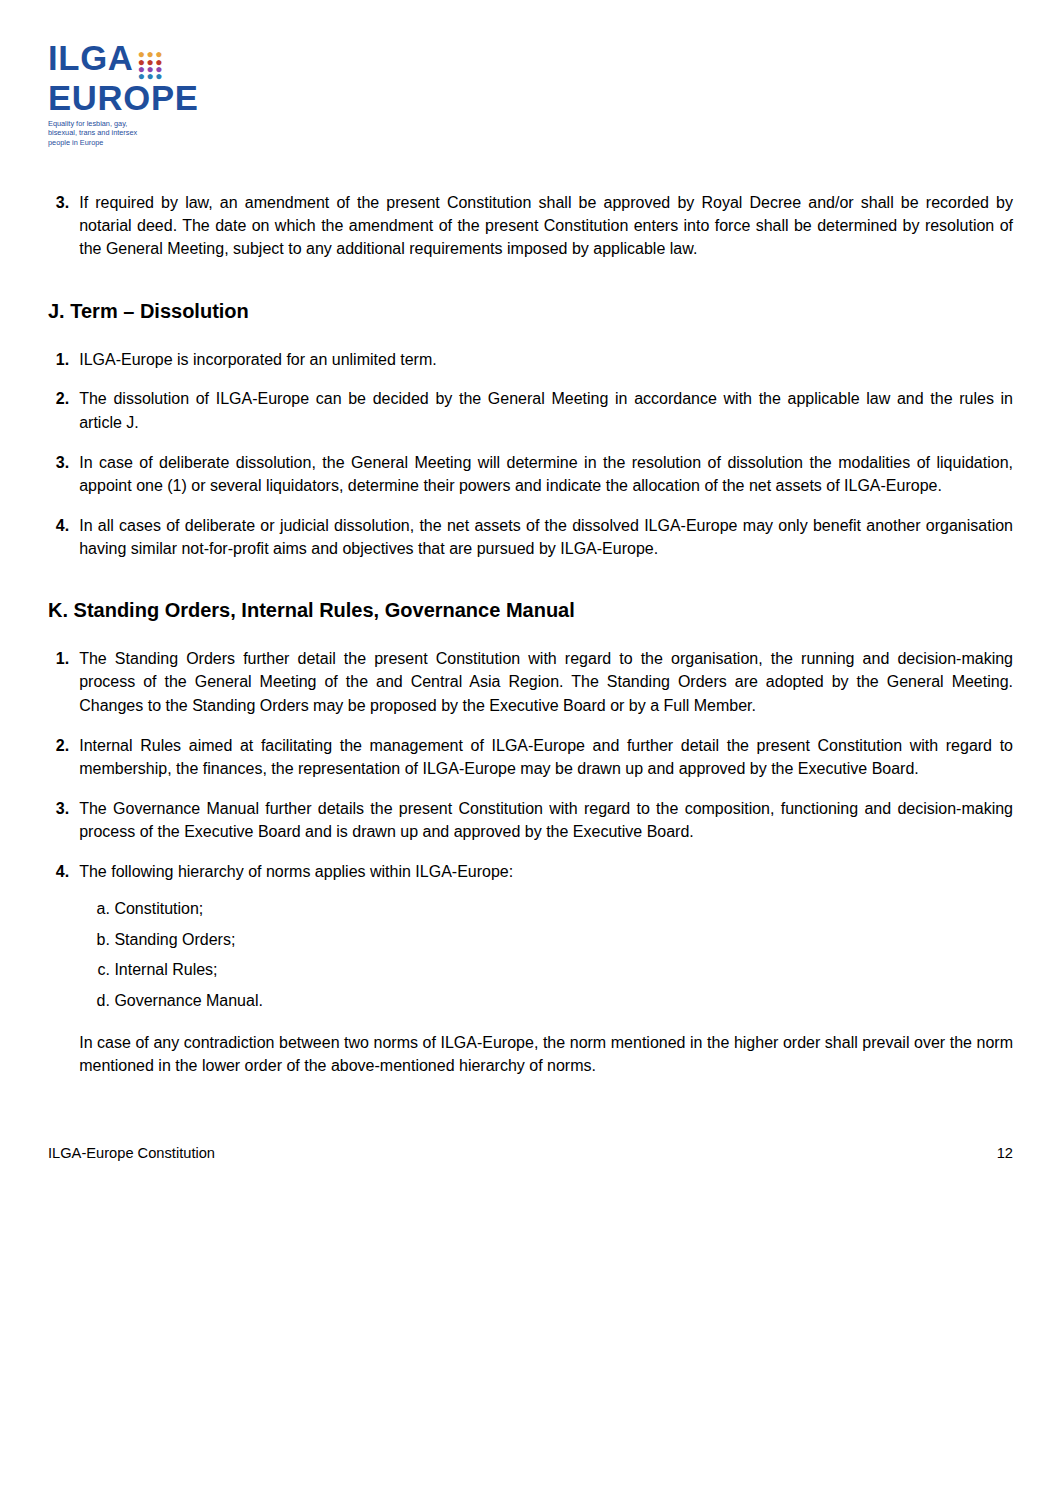ILGA●●●●●●●●●●●●
EUROPE
Equality for lesbian, gay, bisexual, trans and intersex people in Europe
If required by law, an amendment of the present Constitution shall be approved by Royal Decree and/or shall be recorded by notarial deed. The date on which the amendment of the present Constitution enters into force shall be determined by resolution of the General Meeting, subject to any additional requirements imposed by applicable law.
J. Term – Dissolution
ILGA-Europe is incorporated for an unlimited term.
The dissolution of ILGA-Europe can be decided by the General Meeting in accordance with the applicable law and the rules in article J.
In case of deliberate dissolution, the General Meeting will determine in the resolution of dissolution the modalities of liquidation, appoint one (1) or several liquidators, determine their powers and indicate the allocation of the net assets of ILGA-Europe.
In all cases of deliberate or judicial dissolution, the net assets of the dissolved ILGA-Europe may only benefit another organisation having similar not-for-profit aims and objectives that are pursued by ILGA-Europe.
K. Standing Orders, Internal Rules, Governance Manual
The Standing Orders further detail the present Constitution with regard to the organisation, the running and decision-making process of the General Meeting of the and Central Asia Region. The Standing Orders are adopted by the General Meeting. Changes to the Standing Orders may be proposed by the Executive Board or by a Full Member.
Internal Rules aimed at facilitating the management of ILGA-Europe and further detail the present Constitution with regard to membership, the finances, the representation of ILGA-Europe may be drawn up and approved by the Executive Board.
The Governance Manual further details the present Constitution with regard to the composition, functioning and decision-making process of the Executive Board and is drawn up and approved by the Executive Board.
The following hierarchy of norms applies within ILGA-Europe:
Constitution;
Standing Orders;
Internal Rules;
Governance Manual.
In case of any contradiction between two norms of ILGA-Europe, the norm mentioned in the higher order shall prevail over the norm mentioned in the lower order of the above-mentioned hierarchy of norms.
ILGA-Europe Constitution 12